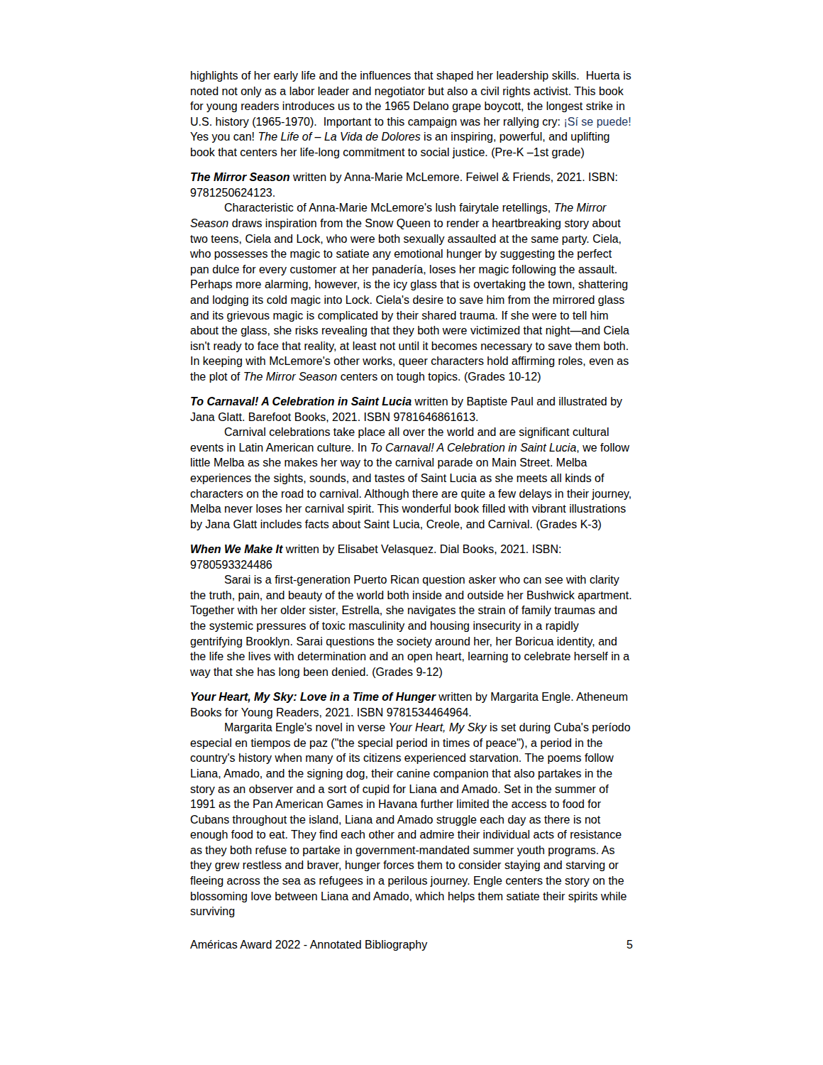highlights of her early life and the influences that shaped her leadership skills. Huerta is noted not only as a labor leader and negotiator but also a civil rights activist. This book for young readers introduces us to the 1965 Delano grape boycott, the longest strike in U.S. history (1965-1970). Important to this campaign was her rallying cry: ¡Sí se puede! Yes you can! The Life of – La Vida de Dolores is an inspiring, powerful, and uplifting book that centers her life-long commitment to social justice. (Pre-K –1st grade)
The Mirror Season written by Anna-Marie McLemore. Feiwel & Friends, 2021. ISBN: 9781250624123.
Characteristic of Anna-Marie McLemore's lush fairytale retellings, The Mirror Season draws inspiration from the Snow Queen to render a heartbreaking story about two teens, Ciela and Lock, who were both sexually assaulted at the same party. Ciela, who possesses the magic to satiate any emotional hunger by suggesting the perfect pan dulce for every customer at her panadería, loses her magic following the assault. Perhaps more alarming, however, is the icy glass that is overtaking the town, shattering and lodging its cold magic into Lock. Ciela's desire to save him from the mirrored glass and its grievous magic is complicated by their shared trauma. If she were to tell him about the glass, she risks revealing that they both were victimized that night—and Ciela isn't ready to face that reality, at least not until it becomes necessary to save them both. In keeping with McLemore's other works, queer characters hold affirming roles, even as the plot of The Mirror Season centers on tough topics. (Grades 10-12)
To Carnaval! A Celebration in Saint Lucia written by Baptiste Paul and illustrated by Jana Glatt. Barefoot Books, 2021. ISBN 9781646861613.
Carnival celebrations take place all over the world and are significant cultural events in Latin American culture. In To Carnaval! A Celebration in Saint Lucia, we follow little Melba as she makes her way to the carnival parade on Main Street. Melba experiences the sights, sounds, and tastes of Saint Lucia as she meets all kinds of characters on the road to carnival. Although there are quite a few delays in their journey, Melba never loses her carnival spirit. This wonderful book filled with vibrant illustrations by Jana Glatt includes facts about Saint Lucia, Creole, and Carnival. (Grades K-3)
When We Make It written by Elisabet Velasquez. Dial Books, 2021. ISBN: 9780593324486
Sarai is a first-generation Puerto Rican question asker who can see with clarity the truth, pain, and beauty of the world both inside and outside her Bushwick apartment. Together with her older sister, Estrella, she navigates the strain of family traumas and the systemic pressures of toxic masculinity and housing insecurity in a rapidly gentrifying Brooklyn. Sarai questions the society around her, her Boricua identity, and the life she lives with determination and an open heart, learning to celebrate herself in a way that she has long been denied. (Grades 9-12)
Your Heart, My Sky: Love in a Time of Hunger written by Margarita Engle. Atheneum Books for Young Readers, 2021. ISBN 9781534464964.
Margarita Engle's novel in verse Your Heart, My Sky is set during Cuba's período especial en tiempos de paz ("the special period in times of peace"), a period in the country's history when many of its citizens experienced starvation. The poems follow Liana, Amado, and the signing dog, their canine companion that also partakes in the story as an observer and a sort of cupid for Liana and Amado. Set in the summer of 1991 as the Pan American Games in Havana further limited the access to food for Cubans throughout the island, Liana and Amado struggle each day as there is not enough food to eat. They find each other and admire their individual acts of resistance as they both refuse to partake in government-mandated summer youth programs. As they grew restless and braver, hunger forces them to consider staying and starving or fleeing across the sea as refugees in a perilous journey. Engle centers the story on the blossoming love between Liana and Amado, which helps them satiate their spirits while surviving
Américas Award 2022 - Annotated Bibliography 5